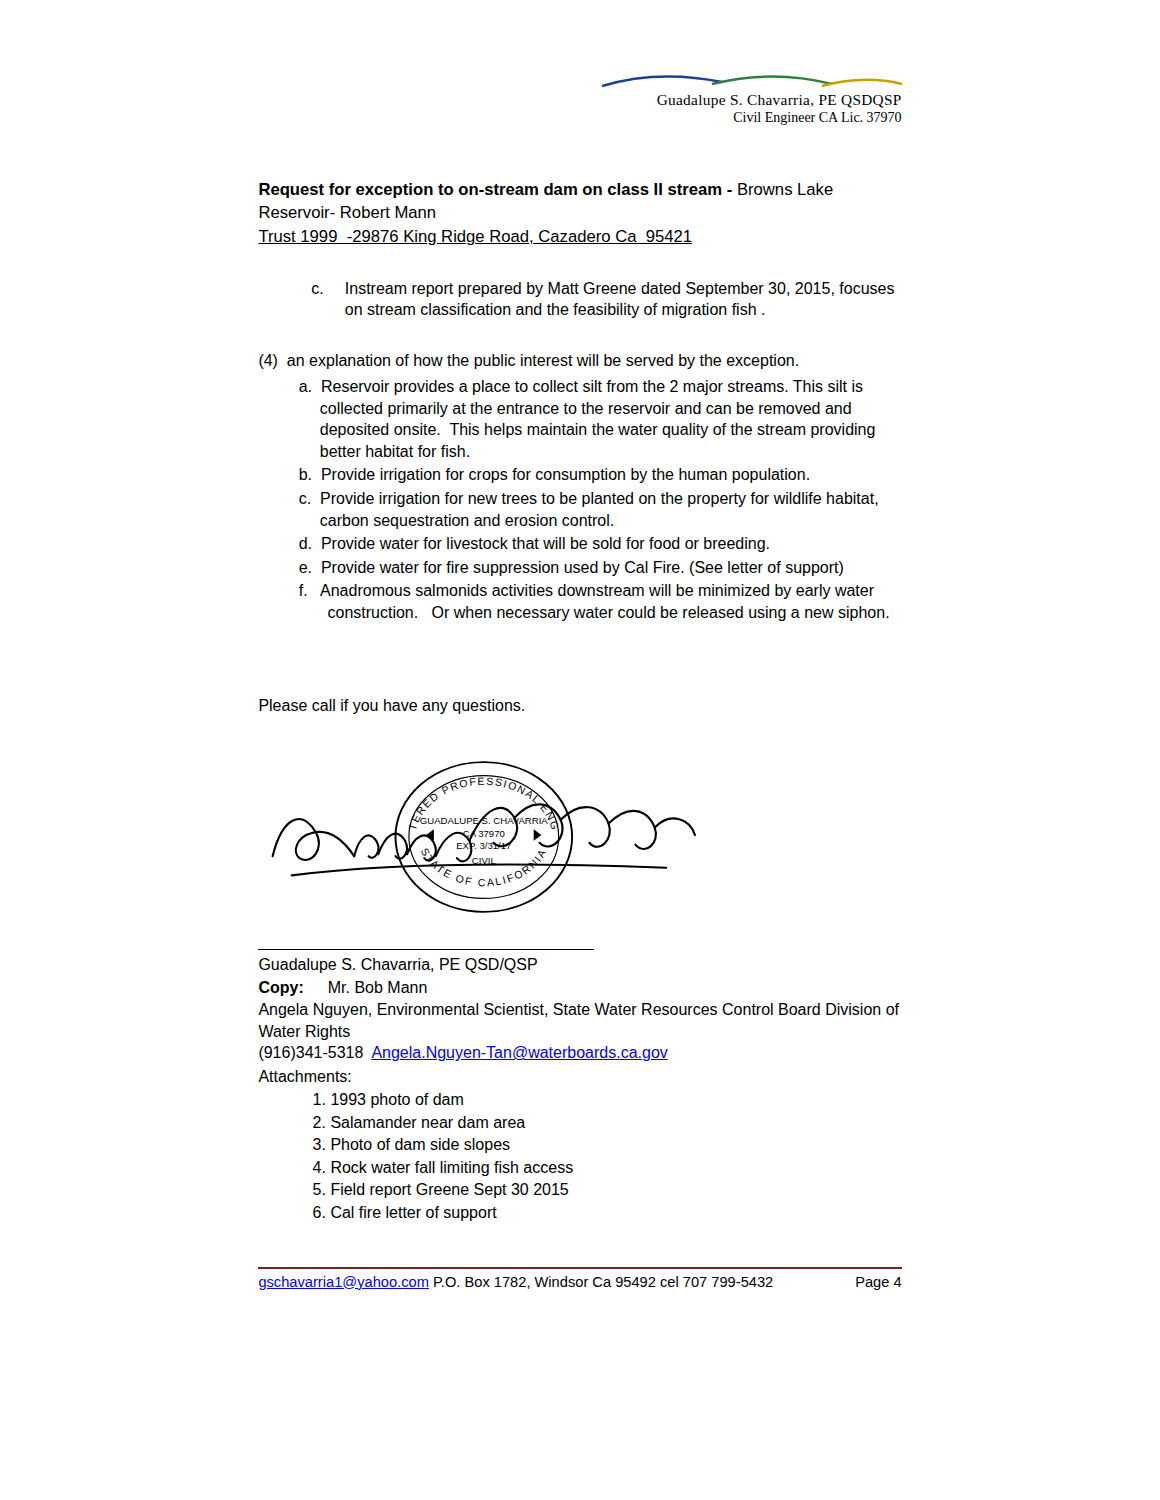Guadalupe S. Chavarria, PE QSDQSP
Civil Engineer CA Lic. 37970
Request for exception to on-stream dam on class II stream - Browns Lake Reservoir- Robert Mann
Trust 1999 -29876 King Ridge Road, Cazadero Ca 95421
c. Instream report prepared by Matt Greene dated September 30, 2015, focuses on stream classification and the feasibility of migration fish .
(4) an explanation of how the public interest will be served by the exception.
a. Reservoir provides a place to collect silt from the 2 major streams. This silt is collected primarily at the entrance to the reservoir and can be removed and deposited onsite. This helps maintain the water quality of the stream providing better habitat for fish.
b. Provide irrigation for crops for consumption by the human population.
c. Provide irrigation for new trees to be planted on the property for wildlife habitat, carbon sequestration and erosion control.
d. Provide water for livestock that will be sold for food or breeding.
e. Provide water for fire suppression used by Cal Fire. (See letter of support)
f. Anadromous salmonids activities downstream will be minimized by early water construction. Or when necessary water could be released using a new siphon.
Please call if you have any questions.
REGISTERED PROFESSIONAL ENGINEER STATE OF CALIFORNIA GUADALUPE S. CHAVARRIA CA 37970 EXP. 3/31/17 CIVIL
Guadalupe S. Chavarria, PE QSD/QSP
Copy: Mr. Bob Mann
Angela Nguyen, Environmental Scientist, State Water Resources Control Board Division of Water Rights
(916)341-5318 Angela.Nguyen-Tan@waterboards.ca.gov
Attachments:
1993 photo of dam
Salamander near dam area
Photo of dam side slopes
Rock water fall limiting fish access
Field report Greene Sept 30 2015
Cal fire letter of support
gschavarria1@yahoo.com P.O. Box 1782, Windsor Ca 95492 cel 707 799-5432
Page 4